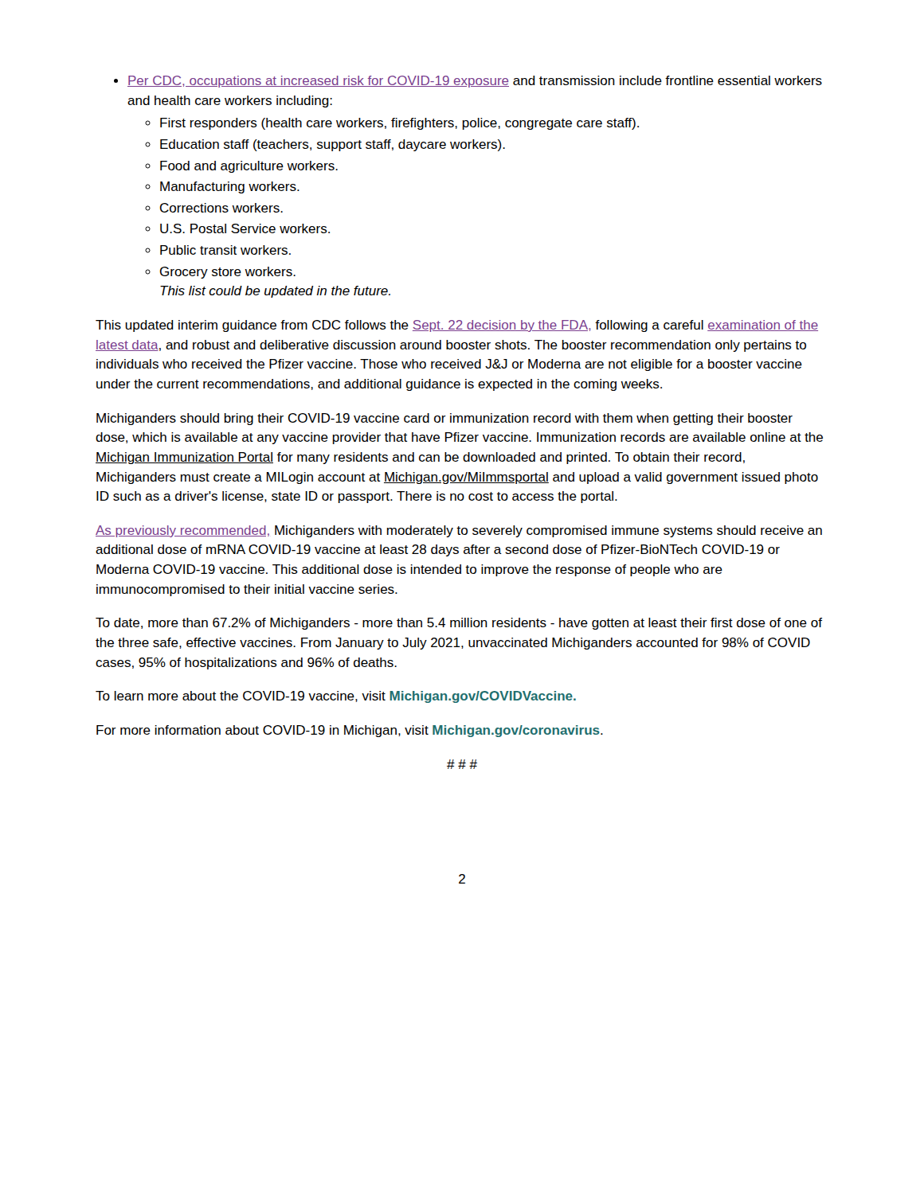Per CDC, occupations at increased risk for COVID-19 exposure and transmission include frontline essential workers and health care workers including:
First responders (health care workers, firefighters, police, congregate care staff).
Education staff (teachers, support staff, daycare workers).
Food and agriculture workers.
Manufacturing workers.
Corrections workers.
U.S. Postal Service workers.
Public transit workers.
Grocery store workers.
This list could be updated in the future.
This updated interim guidance from CDC follows the Sept. 22 decision by the FDA, following a careful examination of the latest data, and robust and deliberative discussion around booster shots. The booster recommendation only pertains to individuals who received the Pfizer vaccine. Those who received J&J or Moderna are not eligible for a booster vaccine under the current recommendations, and additional guidance is expected in the coming weeks.
Michiganders should bring their COVID-19 vaccine card or immunization record with them when getting their booster dose, which is available at any vaccine provider that have Pfizer vaccine. Immunization records are available online at the Michigan Immunization Portal for many residents and can be downloaded and printed. To obtain their record, Michiganders must create a MILogin account at Michigan.gov/MiImmsportal and upload a valid government issued photo ID such as a driver's license, state ID or passport. There is no cost to access the portal.
As previously recommended, Michiganders with moderately to severely compromised immune systems should receive an additional dose of mRNA COVID-19 vaccine at least 28 days after a second dose of Pfizer-BioNTech COVID-19 or Moderna COVID-19 vaccine. This additional dose is intended to improve the response of people who are immunocompromised to their initial vaccine series.
To date, more than 67.2% of Michiganders - more than 5.4 million residents - have gotten at least their first dose of one of the three safe, effective vaccines. From January to July 2021, unvaccinated Michiganders accounted for 98% of COVID cases, 95% of hospitalizations and 96% of deaths.
To learn more about the COVID-19 vaccine, visit Michigan.gov/COVIDVaccine.
For more information about COVID-19 in Michigan, visit Michigan.gov/coronavirus.
# # #
2